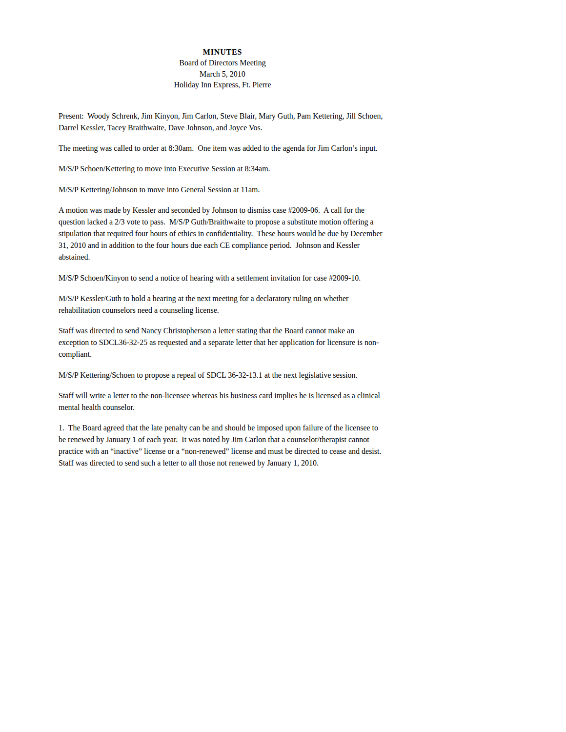MINUTES
Board of Directors Meeting
March 5, 2010
Holiday Inn Express, Ft. Pierre
Present: Woody Schrenk, Jim Kinyon, Jim Carlon, Steve Blair, Mary Guth, Pam Kettering, Jill Schoen, Darrel Kessler, Tacey Braithwaite, Dave Johnson, and Joyce Vos.
The meeting was called to order at 8:30am. One item was added to the agenda for Jim Carlon’s input.
M/S/P Schoen/Kettering to move into Executive Session at 8:34am.
M/S/P Kettering/Johnson to move into General Session at 11am.
A motion was made by Kessler and seconded by Johnson to dismiss case #2009-06. A call for the question lacked a 2/3 vote to pass. M/S/P Guth/Braithwaite to propose a substitute motion offering a stipulation that required four hours of ethics in confidentiality. These hours would be due by December 31, 2010 and in addition to the four hours due each CE compliance period. Johnson and Kessler abstained.
M/S/P Schoen/Kinyon to send a notice of hearing with a settlement invitation for case #2009-10.
M/S/P Kessler/Guth to hold a hearing at the next meeting for a declaratory ruling on whether rehabilitation counselors need a counseling license.
Staff was directed to send Nancy Christopherson a letter stating that the Board cannot make an exception to SDCL36-32-25 as requested and a separate letter that her application for licensure is non-compliant.
M/S/P Kettering/Schoen to propose a repeal of SDCL 36-32-13.1 at the next legislative session.
Staff will write a letter to the non-licensee whereas his business card implies he is licensed as a clinical mental health counselor.
1. The Board agreed that the late penalty can be and should be imposed upon failure of the licensee to be renewed by January 1 of each year. It was noted by Jim Carlon that a counselor/therapist cannot practice with an “inactive” license or a “non-renewed” license and must be directed to cease and desist. Staff was directed to send such a letter to all those not renewed by January 1, 2010.